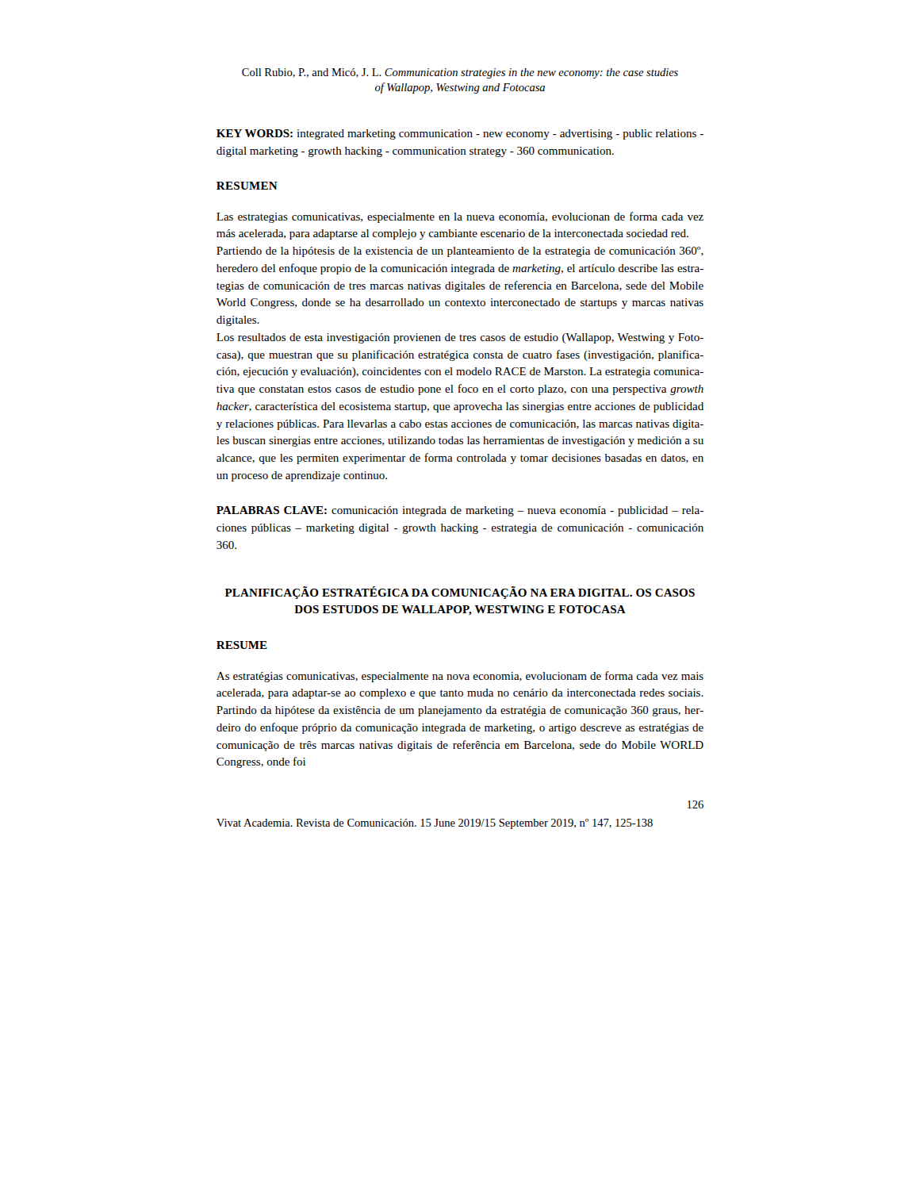Coll Rubio, P., and Micó, J. L. Communication strategies in the new economy: the case studies of Wallapop, Westwing and Fotocasa
KEY WORDS: integrated marketing communication - new economy - advertising - public relations - digital marketing - growth hacking - communication strategy - 360 communication.
RESUMEN
Las estrategias comunicativas, especialmente en la nueva economía, evolucionan de forma cada vez más acelerada, para adaptarse al complejo y cambiante escenario de la interconectada sociedad red.
Partiendo de la hipótesis de la existencia de un planteamiento de la estrategia de comunicación 360º, heredero del enfoque propio de la comunicación integrada de marketing, el artículo describe las estrategias de comunicación de tres marcas nativas digitales de referencia en Barcelona, sede del Mobile World Congress, donde se ha desarrollado un contexto interconectado de startups y marcas nativas digitales.
Los resultados de esta investigación provienen de tres casos de estudio (Wallapop, Westwing y Fotocasa), que muestran que su planificación estratégica consta de cuatro fases (investigación, planificación, ejecución y evaluación), coincidentes con el modelo RACE de Marston. La estrategia comunicativa que constatan estos casos de estudio pone el foco en el corto plazo, con una perspectiva growth hacker, característica del ecosistema startup, que aprovecha las sinergias entre acciones de publicidad y relaciones públicas. Para llevarlas a cabo estas acciones de comunicación, las marcas nativas digitales buscan sinergias entre acciones, utilizando todas las herramientas de investigación y medición a su alcance, que les permiten experimentar de forma controlada y tomar decisiones basadas en datos, en un proceso de aprendizaje continuo.
PALABRAS CLAVE: comunicación integrada de marketing – nueva economía - publicidad – relaciones públicas – marketing digital - growth hacking - estrategia de comunicación - comunicación 360.
Planificação estratégica da comunicação na era digital. Os casos dos estudos de Wallapop, Westwing e Fotocasa
RESUME
As estratégias comunicativas, especialmente na nova economia, evolucionam de forma cada vez mais acelerada, para adaptar-se ao complexo e que tanto muda no cenário da interconectada redes sociais. Partindo da hipótese da existência de um planejamento da estratégia de comunicação 360 graus, herdeiro do enfoque próprio da comunicação integrada de marketing, o artigo descreve as estratégias de comunicação de três marcas nativas digitais de referência em Barcelona, sede do Mobile WORLD Congress, onde foi
126
Vivat Academia. Revista de Comunicación. 15 June 2019/15 September 2019, nº 147, 125-138